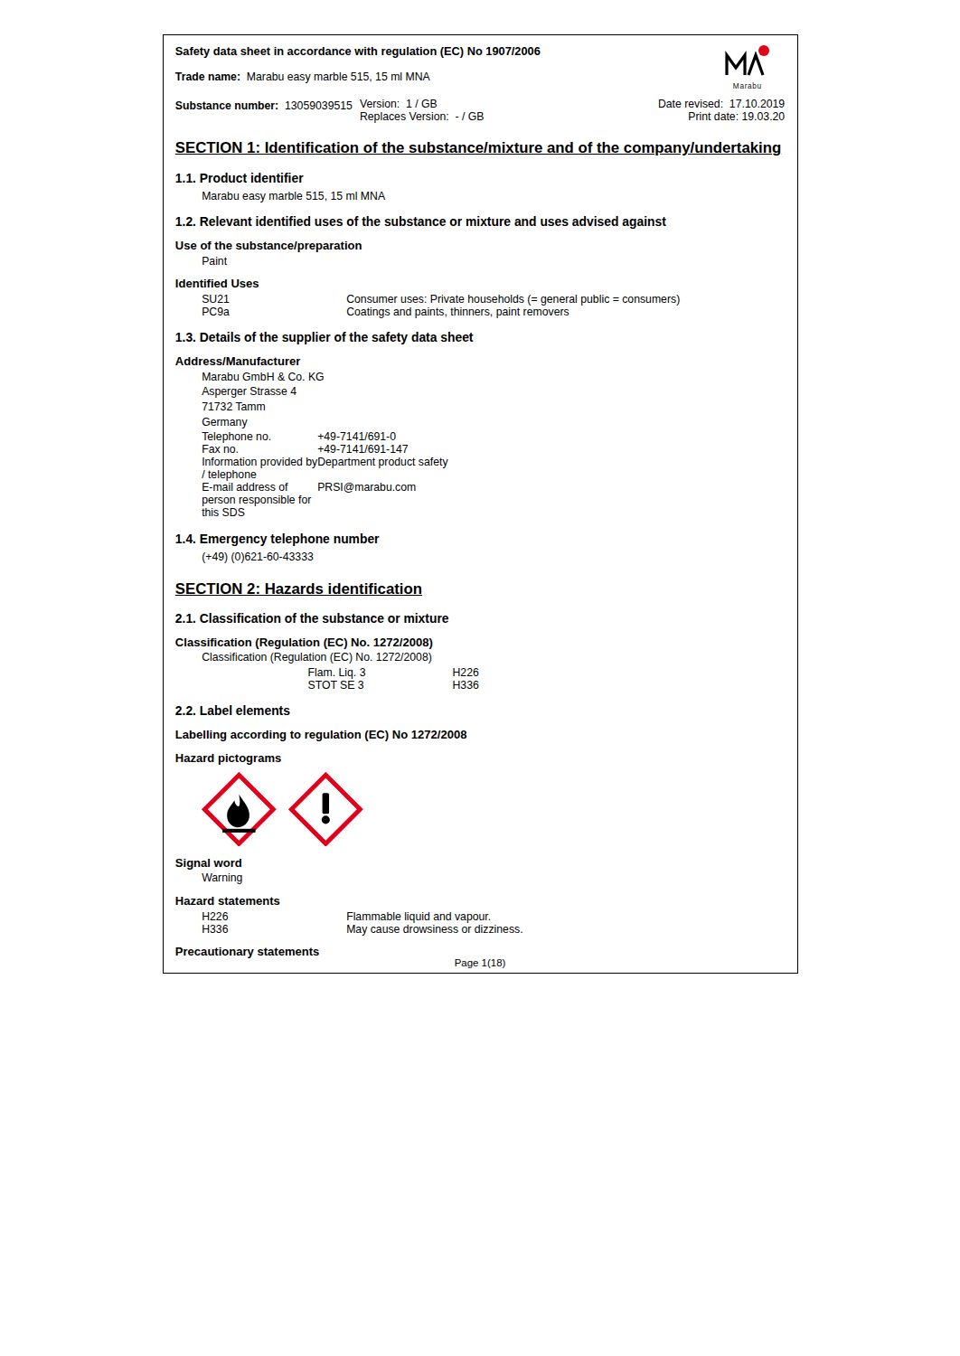Marabu
Safety data sheet in accordance with regulation (EC) No 1907/2006
Trade name: Marabu easy marble 515, 15 ml MNA
Substance number: 13059039515
Version: 1 / GB
Replaces Version: - / GB
Date revised: 17.10.2019
Print date: 19.03.20
SECTION 1: Identification of the substance/mixture and of the company/undertaking
1.1. Product identifier
Marabu easy marble 515, 15 ml MNA
1.2. Relevant identified uses of the substance or mixture and uses advised against
Use of the substance/preparation
Paint
Identified Uses
SU21
Consumer uses: Private households (= general public = consumers)
PC9a
Coatings and paints, thinners, paint removers
1.3. Details of the supplier of the safety data sheet
Address/Manufacturer
Marabu GmbH & Co. KG
Asperger Strasse 4
71732 Tamm
Germany
Telephone no.
+49-7141/691-0
Fax no.
+49-7141/691-147
Information provided by / telephone
Department product safety
E-mail address of person responsible for this SDS
PRSI@marabu.com
1.4. Emergency telephone number
(+49) (0)621-60-43333
SECTION 2: Hazards identification
2.1. Classification of the substance or mixture
Classification (Regulation (EC) No. 1272/2008)
Classification (Regulation (EC) No. 1272/2008)
Flam. Liq. 3
H226
STOT SE 3
H336
2.2. Label elements
Labelling according to regulation (EC) No 1272/2008
Hazard pictograms
Signal word
Warning
Hazard statements
H226
Flammable liquid and vapour.
H336
May cause drowsiness or dizziness.
Precautionary statements
Page 1(18)